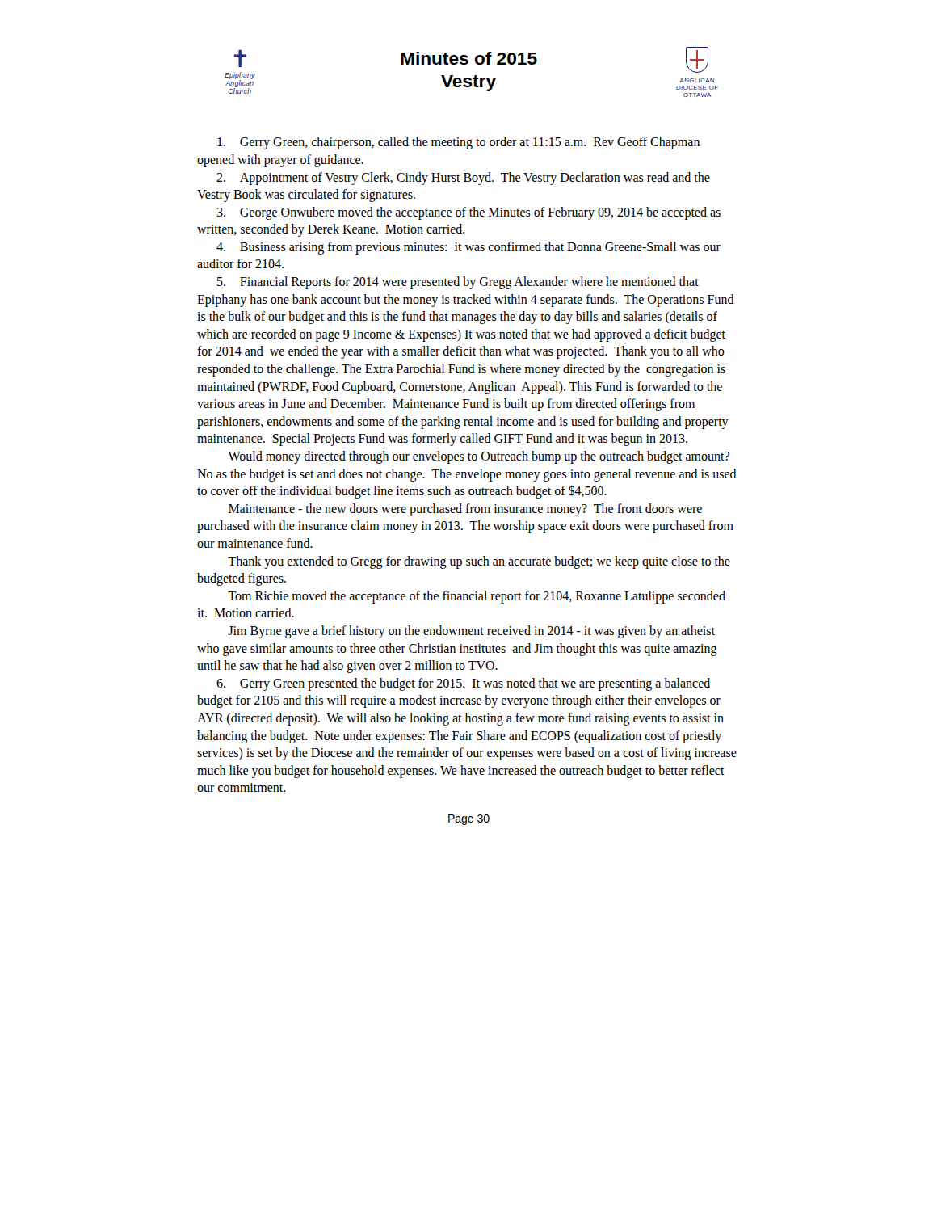✝ Epiphany
Anglican
Church
Minutes of 2015
Vestry
ANGLICAN
DIOCESE OF
OTTAWA
1. Gerry Green, chairperson, called the meeting to order at 11:15 a.m. Rev Geoff Chapman opened with prayer of guidance.
2. Appointment of Vestry Clerk, Cindy Hurst Boyd. The Vestry Declaration was read and the Vestry Book was circulated for signatures.
3. George Onwubere moved the acceptance of the Minutes of February 09, 2014 be accepted as written, seconded by Derek Keane. Motion carried.
4. Business arising from previous minutes: it was confirmed that Donna Greene-Small was our auditor for 2104.
5. Financial Reports for 2014 were presented by Gregg Alexander where he mentioned that Epiphany has one bank account but the money is tracked within 4 separate funds. The Operations Fund is the bulk of our budget and this is the fund that manages the day to day bills and salaries (details of which are recorded on page 9 Income & Expenses) It was noted that we had approved a deficit budget for 2014 and we ended the year with a smaller deficit than what was projected. Thank you to all who responded to the challenge. The Extra Parochial Fund is where money directed by the congregation is maintained (PWRDF, Food Cupboard, Cornerstone, Anglican Appeal). This Fund is forwarded to the various areas in June and December. Maintenance Fund is built up from directed offerings from parishioners, endowments and some of the parking rental income and is used for building and property maintenance. Special Projects Fund was formerly called GIFT Fund and it was begun in 2013.
Would money directed through our envelopes to Outreach bump up the outreach budget amount? No as the budget is set and does not change. The envelope money goes into general revenue and is used to cover off the individual budget line items such as outreach budget of $4,500.
Maintenance - the new doors were purchased from insurance money? The front doors were purchased with the insurance claim money in 2013. The worship space exit doors were purchased from our maintenance fund.
Thank you extended to Gregg for drawing up such an accurate budget; we keep quite close to the budgeted figures.
Tom Richie moved the acceptance of the financial report for 2104, Roxanne Latulippe seconded it. Motion carried.
Jim Byrne gave a brief history on the endowment received in 2014 - it was given by an atheist who gave similar amounts to three other Christian institutes and Jim thought this was quite amazing until he saw that he had also given over 2 million to TVO.
6. Gerry Green presented the budget for 2015. It was noted that we are presenting a balanced budget for 2105 and this will require a modest increase by everyone through either their envelopes or AYR (directed deposit). We will also be looking at hosting a few more fund raising events to assist in balancing the budget. Note under expenses: The Fair Share and ECOPS (equalization cost of priestly services) is set by the Diocese and the remainder of our expenses were based on a cost of living increase much like you budget for household expenses. We have increased the outreach budget to better reflect our commitment.
Page 30